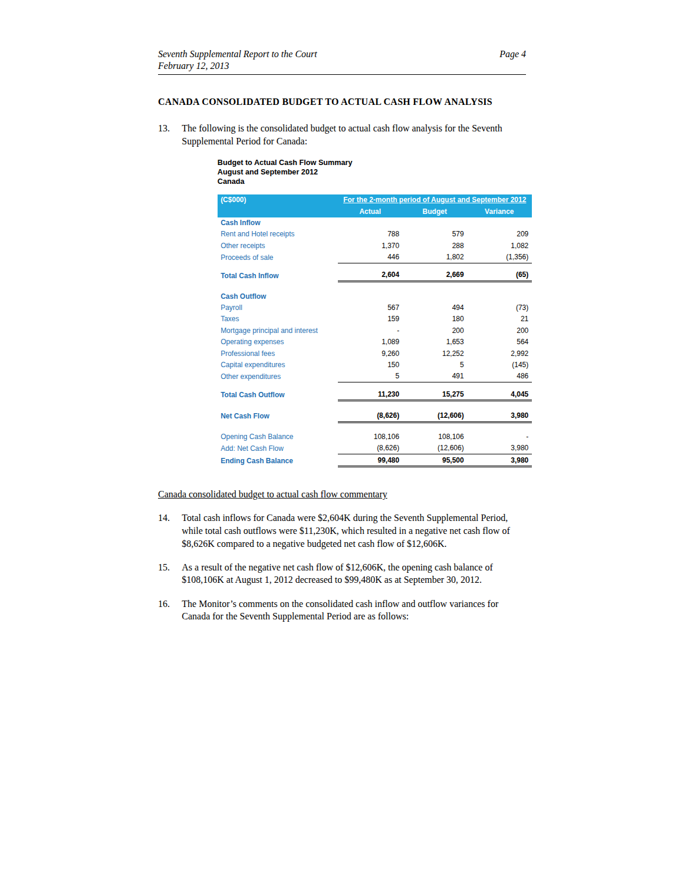Seventh Supplemental Report to the Court
February 12, 2013
Page 4
CANADA CONSOLIDATED BUDGET TO ACTUAL CASH FLOW ANALYSIS
13.
The following is the consolidated budget to actual cash flow analysis for the Seventh Supplemental Period for Canada:
Budget to Actual Cash Flow Summary
August and September 2012
Canada
| (C$000) | For the 2-month period of August and September 2012 |
| | Actual | Budget | Variance |
| Cash Inflow | | | |
| Rent and Hotel receipts | 788 | 579 | 209 |
| Other receipts | 1,370 | 288 | 1,082 |
| Proceeds of sale | 446 | 1,802 | (1,356) |
| Total Cash Inflow | 2,604 | 2,669 | (65) |
| Cash Outflow | | | |
| Payroll | 567 | 494 | (73) |
| Taxes | 159 | 180 | 21 |
| Mortgage principal and interest | - | 200 | 200 |
| Operating expenses | 1,089 | 1,653 | 564 |
| Professional fees | 9,260 | 12,252 | 2,992 |
| Capital expenditures | 150 | 5 | (145) |
| Other expenditures | 5 | 491 | 486 |
| Total Cash Outflow | 11,230 | 15,275 | 4,045 |
| Net Cash Flow | (8,626) | (12,606) | 3,980 |
| Opening Cash Balance | 108,106 | 108,106 | - |
| Add: Net Cash Flow | (8,626) | (12,606) | 3,980 |
| Ending Cash Balance | 99,480 | 95,500 | 3,980 |
Canada consolidated budget to actual cash flow commentary
14.
Total cash inflows for Canada were $2,604K during the Seventh Supplemental Period, while total cash outflows were $11,230K, which resulted in a negative net cash flow of $8,626K compared to a negative budgeted net cash flow of $12,606K.
15.
As a result of the negative net cash flow of $12,606K, the opening cash balance of $108,106K at August 1, 2012 decreased to $99,480K as at September 30, 2012.
16.
The Monitor’s comments on the consolidated cash inflow and outflow variances for Canada for the Seventh Supplemental Period are as follows: